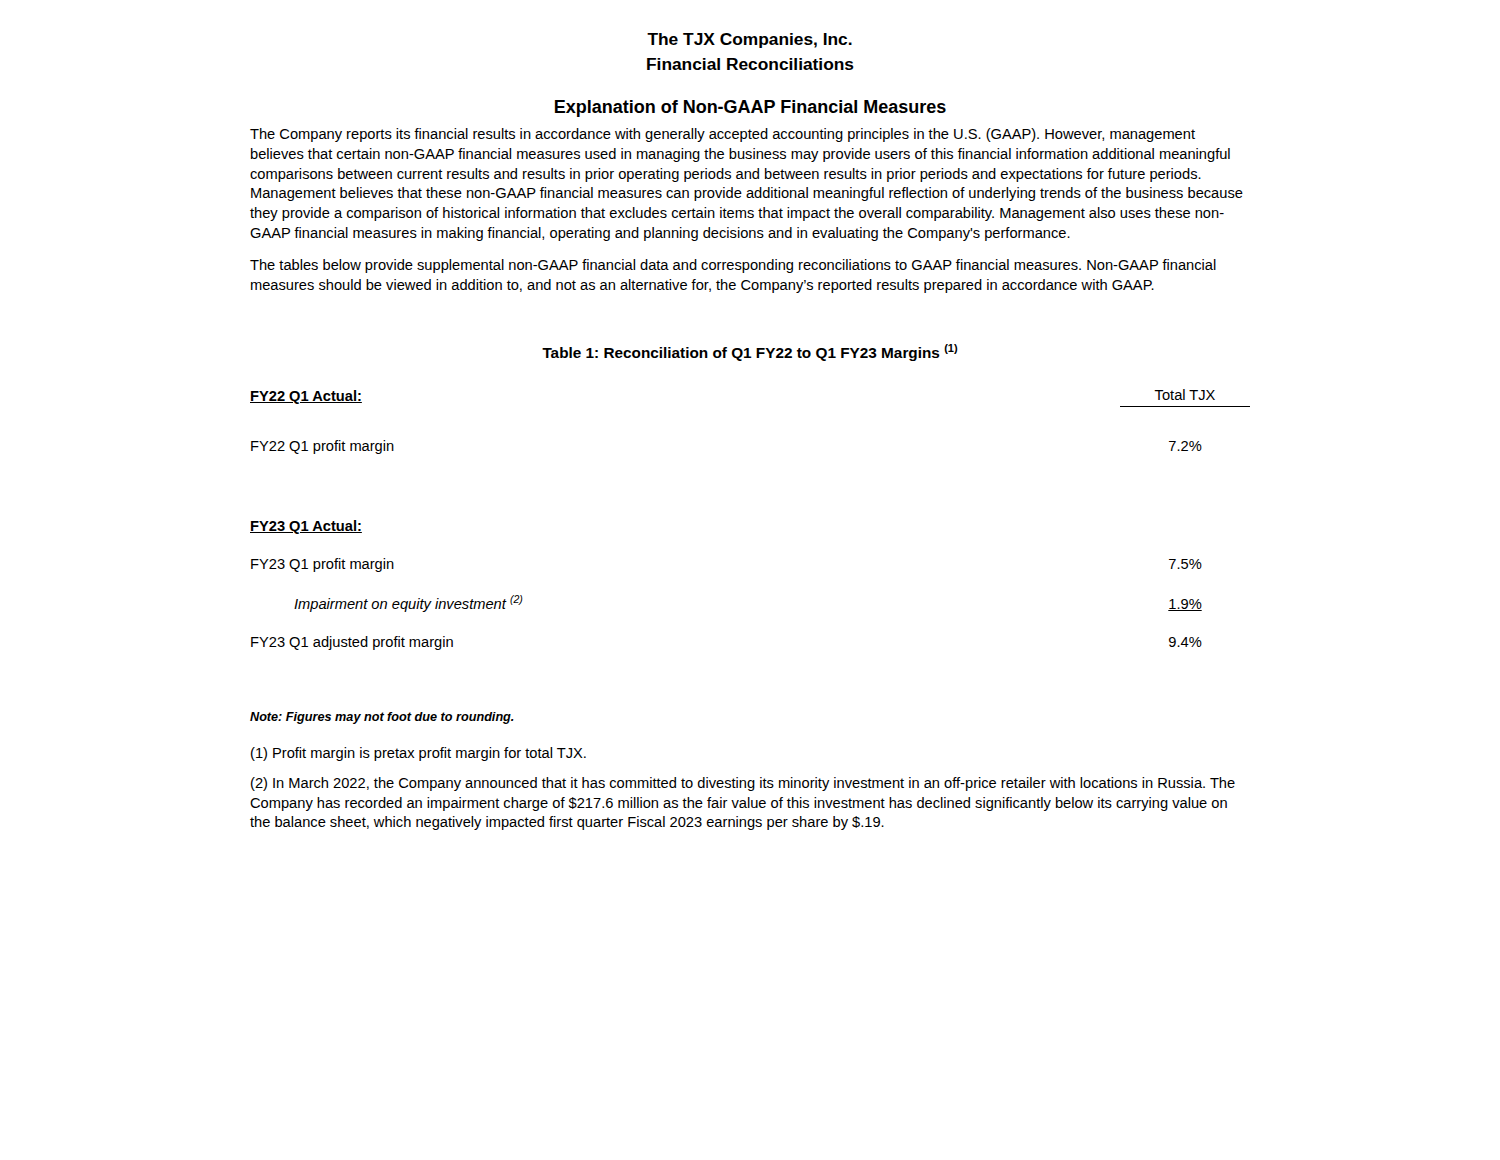The TJX Companies, Inc.
Financial Reconciliations
Explanation of Non-GAAP Financial Measures
The Company reports its financial results in accordance with generally accepted accounting principles in the U.S. (GAAP). However, management believes that certain non-GAAP financial measures used in managing the business may provide users of this financial information additional meaningful comparisons between current results and results in prior operating periods and between results in prior periods and expectations for future periods. Management believes that these non-GAAP financial measures can provide additional meaningful reflection of underlying trends of the business because they provide a comparison of historical information that excludes certain items that impact the overall comparability. Management also uses these non-GAAP financial measures in making financial, operating and planning decisions and in evaluating the Company's performance.
The tables below provide supplemental non-GAAP financial data and corresponding reconciliations to GAAP financial measures. Non-GAAP financial measures should be viewed in addition to, and not as an alternative for, the Company’s reported results prepared in accordance with GAAP.
Table 1: Reconciliation of Q1 FY22 to Q1 FY23 Margins (1)
| FY22 Q1 Actual: | Total TJX |
| FY22 Q1 profit margin | 7.2% |
| FY23 Q1 Actual: | |
| FY23 Q1 profit margin | 7.5% |
| Impairment on equity investment (2) | 1.9% |
| FY23 Q1 adjusted profit margin | 9.4% |
Note: Figures may not foot due to rounding.
(1) Profit margin is pretax profit margin for total TJX.
(2) In March 2022, the Company announced that it has committed to divesting its minority investment in an off-price retailer with locations in Russia. The Company has recorded an impairment charge of $217.6 million as the fair value of this investment has declined significantly below its carrying value on the balance sheet, which negatively impacted first quarter Fiscal 2023 earnings per share by $.19.